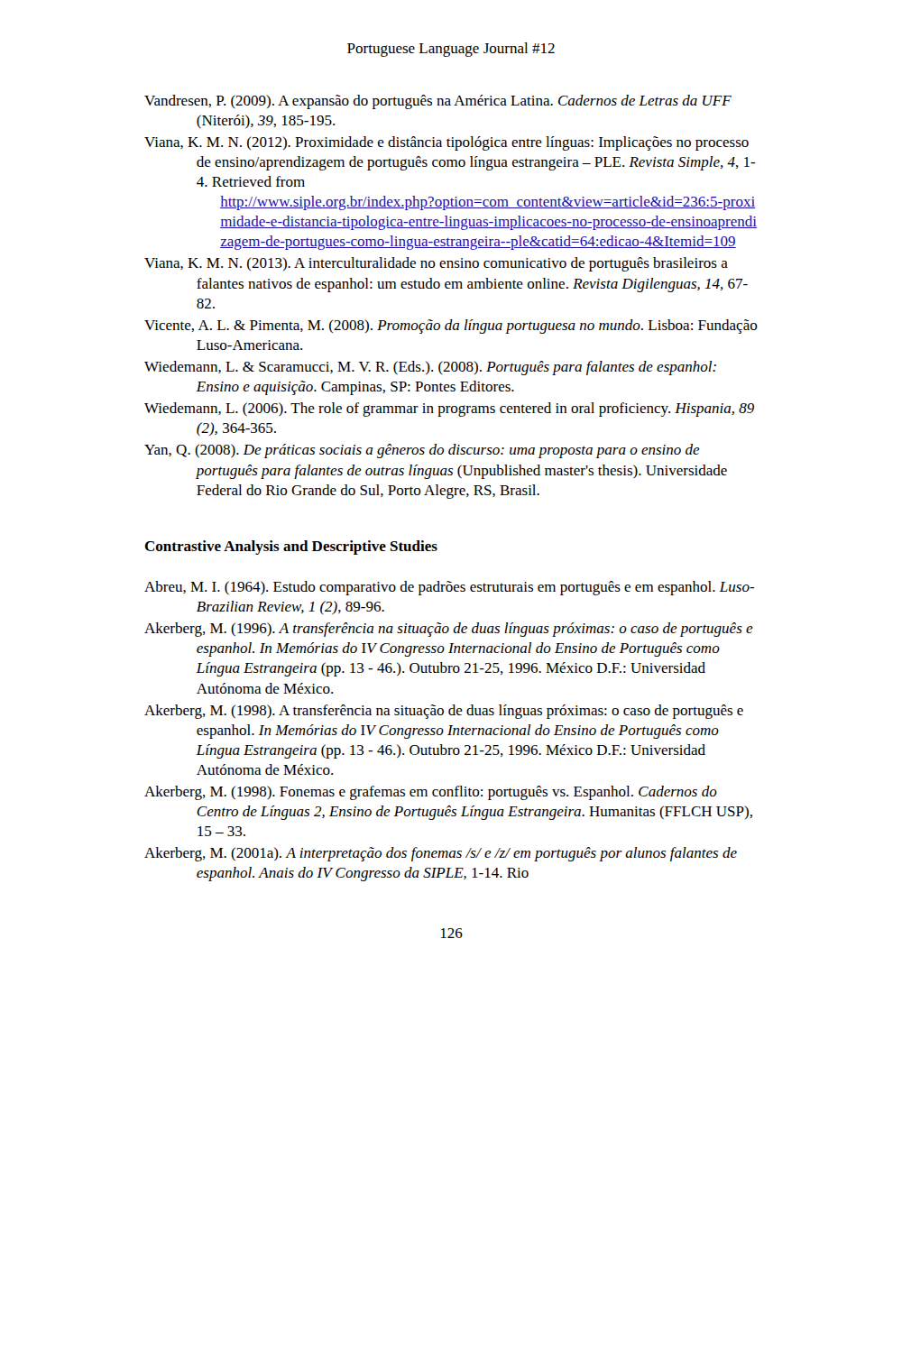Portuguese Language Journal #12
Vandresen, P. (2009). A expansão do português na América Latina. Cadernos de Letras da UFF (Niterói), 39, 185-195.
Viana, K. M. N. (2012). Proximidade e distância tipológica entre línguas: Implicações no processo de ensino/aprendizagem de português como língua estrangeira – PLE. Revista Simple, 4, 1-4. Retrieved from http://www.siple.org.br/index.php?option=com_content&view=article&id=236:5-proximidade-e-distancia-tipologica-entre-linguas-implicacoes-no-processo-de-ensinoaprendizagem-de-portugues-como-lingua-estrangeira--ple&catid=64:edicao-4&Itemid=109
Viana, K. M. N. (2013). A interculturalidade no ensino comunicativo de português brasileiros a falantes nativos de espanhol: um estudo em ambiente online. Revista Digilenguas, 14, 67-82.
Vicente, A. L. & Pimenta, M. (2008). Promoção da língua portuguesa no mundo. Lisboa: Fundação Luso-Americana.
Wiedemann, L. & Scaramucci, M. V. R. (Eds.). (2008). Português para falantes de espanhol: Ensino e aquisição. Campinas, SP: Pontes Editores.
Wiedemann, L. (2006). The role of grammar in programs centered in oral proficiency. Hispania, 89 (2), 364-365.
Yan, Q. (2008). De práticas sociais a gêneros do discurso: uma proposta para o ensino de português para falantes de outras línguas (Unpublished master's thesis). Universidade Federal do Rio Grande do Sul, Porto Alegre, RS, Brasil.
Contrastive Analysis and Descriptive Studies
Abreu, M. I. (1964). Estudo comparativo de padrões estruturais em português e em espanhol. Luso-Brazilian Review, 1 (2), 89-96.
Akerberg, M. (1996). A transferência na situação de duas línguas próximas: o caso de português e espanhol. In Memórias do IV Congresso Internacional do Ensino de Português como Língua Estrangeira (pp. 13 - 46.). Outubro 21-25, 1996. México D.F.: Universidad Autónoma de México.
Akerberg, M. (1998). A transferência na situação de duas línguas próximas: o caso de português e espanhol. In Memórias do IV Congresso Internacional do Ensino de Português como Língua Estrangeira (pp. 13 - 46.). Outubro 21-25, 1996. México D.F.: Universidad Autónoma de México.
Akerberg, M. (1998). Fonemas e grafemas em conflito: português vs. Espanhol. Cadernos do Centro de Línguas 2, Ensino de Português Língua Estrangeira. Humanitas (FFLCH USP), 15 – 33.
Akerberg, M. (2001a). A interpretação dos fonemas /s/ e /z/ em português por alunos falantes de espanhol. Anais do IV Congresso da SIPLE, 1-14. Rio
126